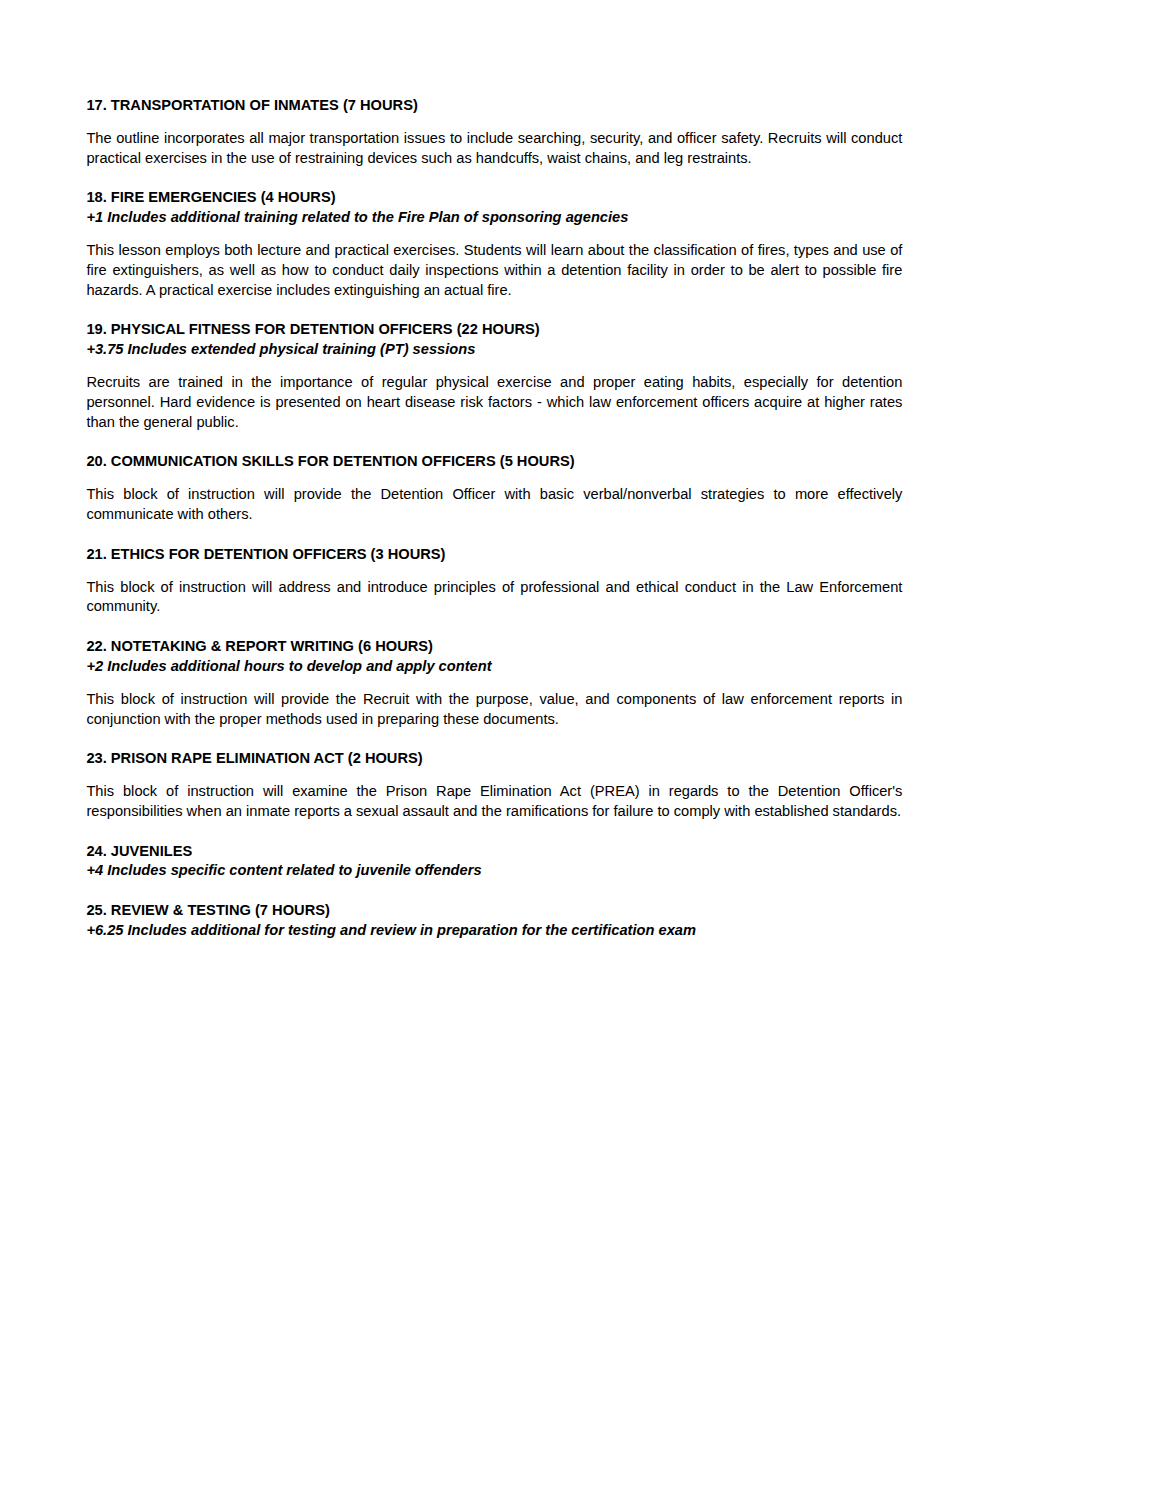17. Transportation of Inmates (7 hours)
The outline incorporates all major transportation issues to include searching, security, and officer safety. Recruits will conduct practical exercises in the use of restraining devices such as handcuffs, waist chains, and leg restraints.
18. Fire Emergencies (4 hours)
+1 Includes additional training related to the Fire Plan of sponsoring agencies
This lesson employs both lecture and practical exercises. Students will learn about the classification of fires, types and use of fire extinguishers, as well as how to conduct daily inspections within a detention facility in order to be alert to possible fire hazards. A practical exercise includes extinguishing an actual fire.
19. Physical Fitness for Detention Officers (22 hours)
+3.75 Includes extended physical training (PT) sessions
Recruits are trained in the importance of regular physical exercise and proper eating habits, especially for detention personnel. Hard evidence is presented on heart disease risk factors - which law enforcement officers acquire at higher rates than the general public.
20. Communication Skills for Detention Officers (5 hours)
This block of instruction will provide the Detention Officer with basic verbal/nonverbal strategies to more effectively communicate with others.
21. Ethics for Detention Officers (3 hours)
This block of instruction will address and introduce principles of professional and ethical conduct in the Law Enforcement community.
22. Notetaking & Report Writing (6 hours)
+2 Includes additional hours to develop and apply content
This block of instruction will provide the Recruit with the purpose, value, and components of law enforcement reports in conjunction with the proper methods used in preparing these documents.
23. Prison Rape Elimination Act (2 hours)
This block of instruction will examine the Prison Rape Elimination Act (PREA) in regards to the Detention Officer's responsibilities when an inmate reports a sexual assault and the ramifications for failure to comply with established standards.
24. Juveniles
+4 Includes specific content related to juvenile offenders
25. Review & Testing (7 hours)
+6.25 Includes additional for testing and review in preparation for the certification exam